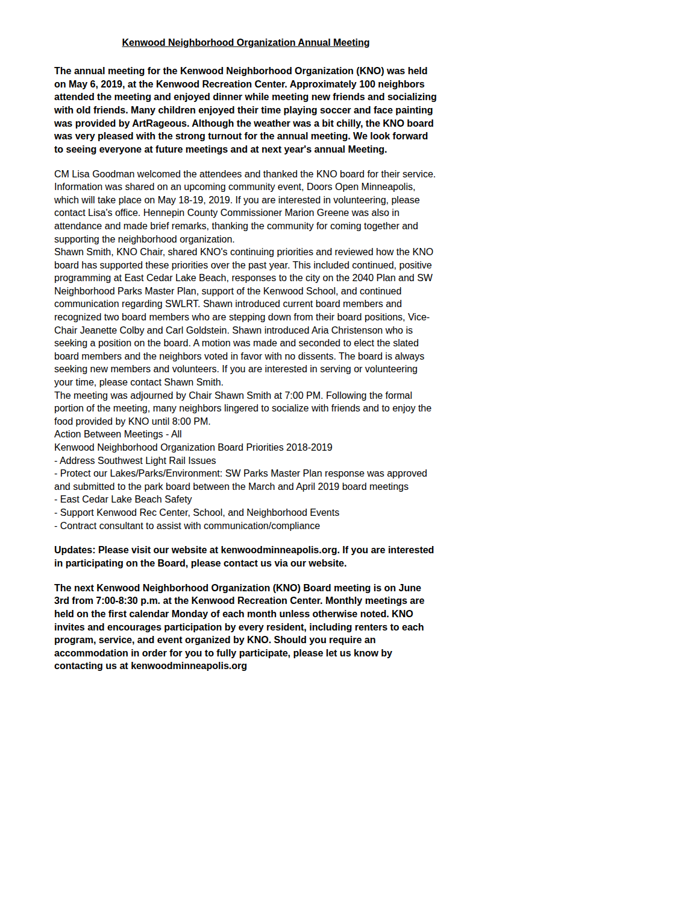Kenwood Neighborhood Organization Annual Meeting
The annual meeting for the Kenwood Neighborhood Organization (KNO) was held on May 6, 2019, at the Kenwood Recreation Center. Approximately 100 neighbors attended the meeting and enjoyed dinner while meeting new friends and socializing with old friends. Many children enjoyed their time playing soccer and face painting was provided by ArtRageous. Although the weather was a bit chilly, the KNO board was very pleased with the strong turnout for the annual meeting. We look forward to seeing everyone at future meetings and at next year's annual Meeting.
CM Lisa Goodman welcomed the attendees and thanked the KNO board for their service. Information was shared on an upcoming community event, Doors Open Minneapolis, which will take place on May 18-19, 2019. If you are interested in volunteering, please contact Lisa's office. Hennepin County Commissioner Marion Greene was also in attendance and made brief remarks, thanking the community for coming together and supporting the neighborhood organization.
Shawn Smith, KNO Chair, shared KNO's continuing priorities and reviewed how the KNO board has supported these priorities over the past year. This included continued, positive programming at East Cedar Lake Beach, responses to the city on the 2040 Plan and SW Neighborhood Parks Master Plan, support of the Kenwood School, and continued communication regarding SWLRT. Shawn introduced current board members and recognized two board members who are stepping down from their board positions, Vice-Chair Jeanette Colby and Carl Goldstein. Shawn introduced Aria Christenson who is seeking a position on the board. A motion was made and seconded to elect the slated board members and the neighbors voted in favor with no dissents. The board is always seeking new members and volunteers. If you are interested in serving or volunteering your time, please contact Shawn Smith.
The meeting was adjourned by Chair Shawn Smith at 7:00 PM. Following the formal portion of the meeting, many neighbors lingered to socialize with friends and to enjoy the food provided by KNO until 8:00 PM.
Action Between Meetings - All
Kenwood Neighborhood Organization Board Priorities 2018-2019
- Address Southwest Light Rail Issues
- Protect our Lakes/Parks/Environment: SW Parks Master Plan response was approved and submitted to the park board between the March and April 2019 board meetings
- East Cedar Lake Beach Safety
- Support Kenwood Rec Center, School, and Neighborhood Events
- Contract consultant to assist with communication/compliance
Updates: Please visit our website at kenwoodminneapolis.org. If you are interested in participating on the Board, please contact us via our website.
The next Kenwood Neighborhood Organization (KNO) Board meeting is on June 3rd from 7:00-8:30 p.m. at the Kenwood Recreation Center. Monthly meetings are held on the first calendar Monday of each month unless otherwise noted. KNO invites and encourages participation by every resident, including renters to each program, service, and event organized by KNO. Should you require an accommodation in order for you to fully participate, please let us know by contacting us at kenwoodminneapolis.org